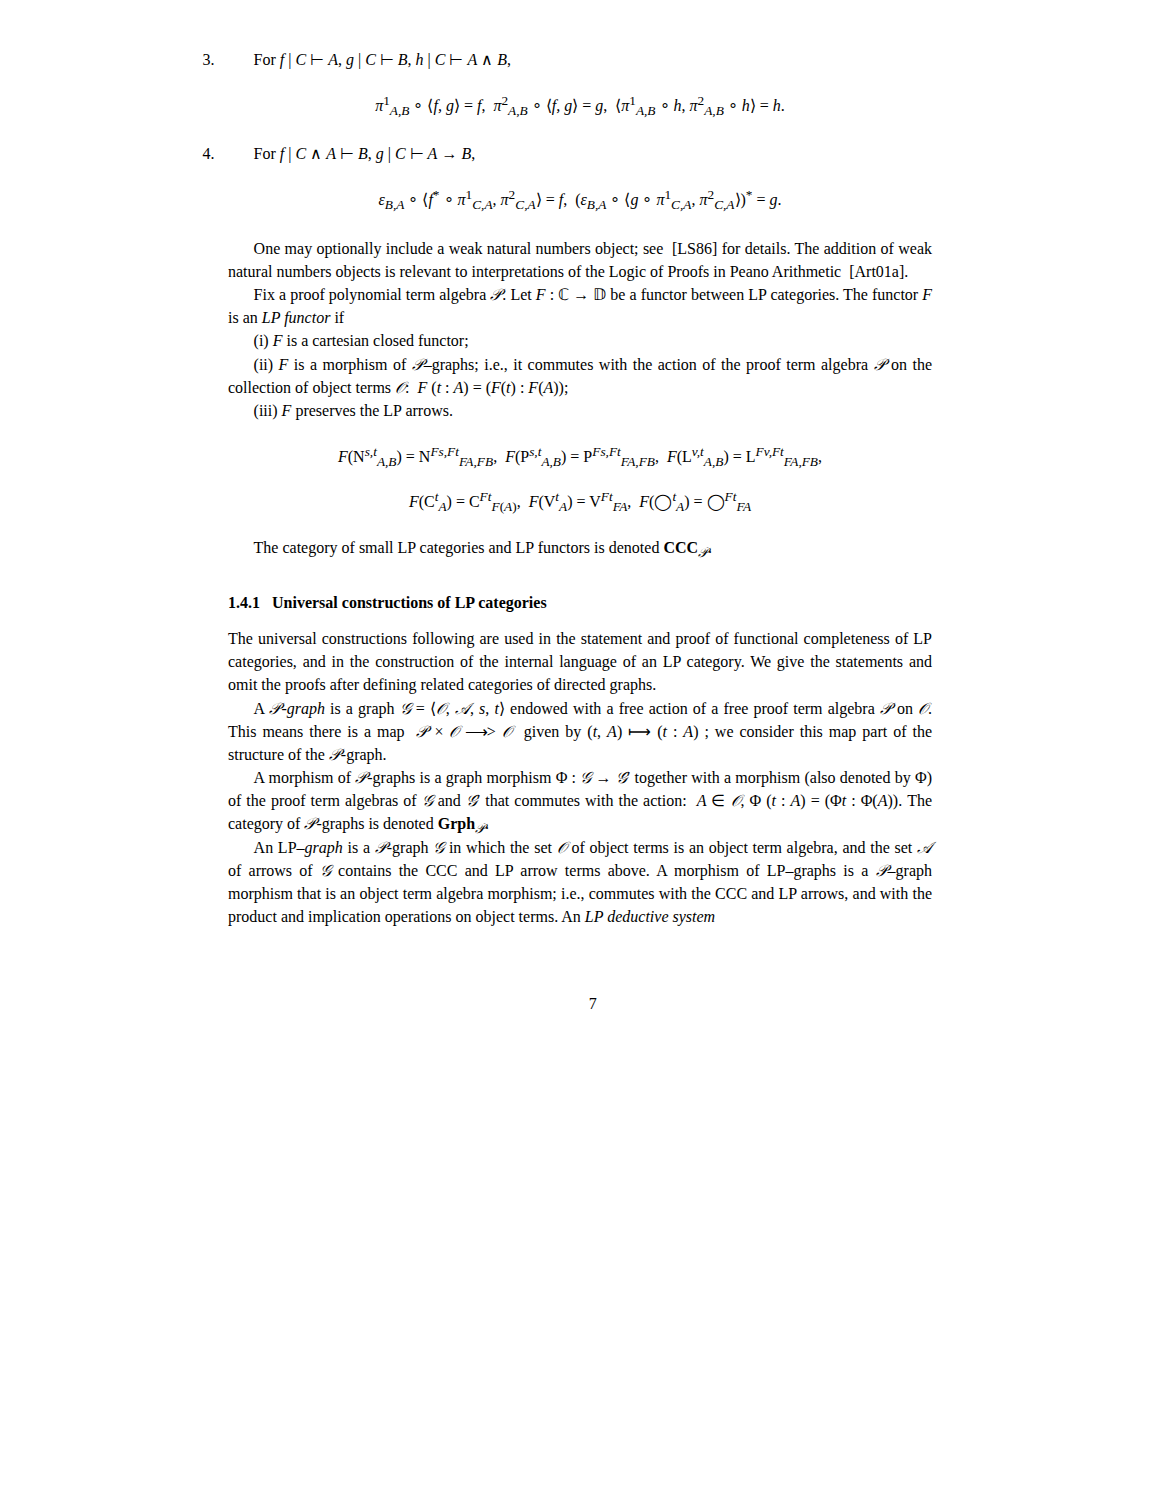3. For f | C ⊢ A, g | C ⊢ B, h | C ⊢ A ∧ B,
π1A,B ∘ ⟨f, g⟩ = f, π2A,B ∘ ⟨f, g⟩ = g, ⟨π1A,B ∘ h, π2A,B ∘ h⟩ = h.
4. For f | C ∧ A ⊢ B, g | C ⊢ A → B,
εB,A ∘ ⟨f* ∘ π1C,A, π2C,A⟩ = f, (εB,A ∘ ⟨g ∘ π1C,A, π2C,A⟩)* = g.
One may optionally include a weak natural numbers object; see [LS86] for details. The addition of weak natural numbers objects is relevant to interpretations of the Logic of Proofs in Peano Arithmetic [Art01a].
Fix a proof polynomial term algebra 𝒫. Let F : ℂ → 𝔻 be a functor between LP categories. The functor F is an LP functor if
(i) F is a cartesian closed functor;
(ii) F is a morphism of 𝒫–graphs; i.e., it commutes with the action of the proof term algebra 𝒫 on the collection of object terms 𝒪: F (t : A) = (F(t) : F(A));
(iii) F preserves the LP arrows.
F(Ns,tA,B) = NFs,FtFA,FB, F(Ps,tA,B) = PFs,FtFA,FB, F(Lv,tA,B) = LFv,FtFA,FB,
F(CtA) = CFtF(A), F(VtA) = VFtFA, F(◯tA) = ◯FtFA
The category of small LP categories and LP functors is denoted CCC𝒫.
1.4.1 Universal constructions of LP categories
The universal constructions following are used in the statement and proof of functional completeness of LP categories, and in the construction of the internal language of an LP category. We give the statements and omit the proofs after defining related categories of directed graphs.
A 𝒫-graph is a graph 𝒢 = ⟨𝒪, 𝒜, s, t⟩ endowed with a free action of a free proof term algebra 𝒫 on 𝒪. This means there is a map 𝒫 × 𝒪 ⟶> 𝒪 given by (t, A) ⟼ (t : A) ; we consider this map part of the structure of the 𝒫-graph.
A morphism of 𝒫-graphs is a graph morphism Φ : 𝒢 → 𝒢′ together with a morphism (also denoted by Φ) of the proof term algebras of 𝒢 and 𝒢′ that commutes with the action: A ∈ 𝒪, Φ (t : A) = (Φt : Φ(A)). The category of 𝒫-graphs is denoted Grph𝒫.
An LP–graph is a 𝒫-graph 𝒢 in which the set 𝒪 of object terms is an object term algebra, and the set 𝒜 of arrows of 𝒢 contains the CCC and LP arrow terms above. A morphism of LP–graphs is a 𝒫–graph morphism that is an object term algebra morphism; i.e., commutes with the CCC and LP arrows, and with the product and implication operations on object terms. An LP deductive system
7